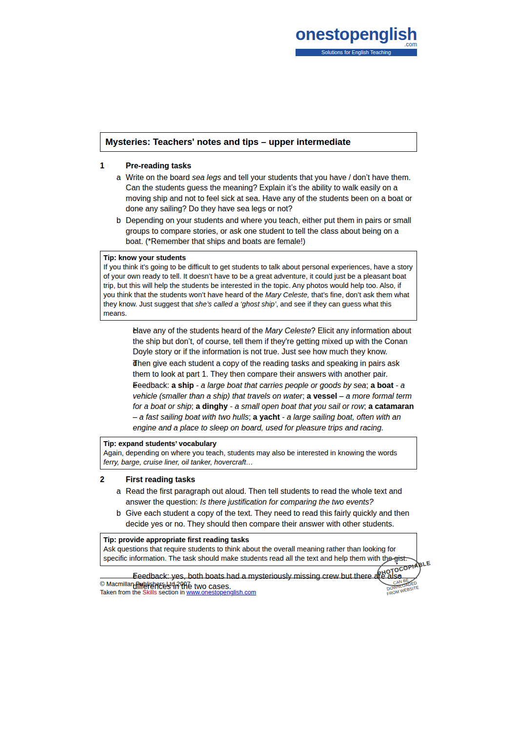one stop english
.com
Solutions for English Teaching
Mysteries: Teachers' notes and tips – upper intermediate
1
Pre-reading tasks
a
Write on the board sea legs and tell your students that you have / don’t have them. Can the students guess the meaning? Explain it’s the ability to walk easily on a moving ship and not to feel sick at sea. Have any of the students been on a boat or done any sailing? Do they have sea legs or not?
b
Depending on your students and where you teach, either put them in pairs or small groups to compare stories, or ask one student to tell the class about being on a boat. (*Remember that ships and boats are female!)
Tip: know your students
If you think it’s going to be difficult to get students to talk about personal experiences, have a story of your own ready to tell. It doesn’t have to be a great adventure, it could just be a pleasant boat trip, but this will help the students be interested in the topic. Any photos would help too. Also, if you think that the students won’t have heard of the Mary Celeste, that’s fine, don’t ask them what they know. Just suggest that she’s called a ‘ghost ship’, and see if they can guess what this means.
c
Have any of the students heard of the Mary Celeste? Elicit any information about the ship but don’t, of course, tell them if they're getting mixed up with the Conan Doyle story or if the information is not true. Just see how much they know.
d
Then give each student a copy of the reading tasks and speaking in pairs ask them to look at part 1. They then compare their answers with another pair.
e
Feedback: a ship - a large boat that carries people or goods by sea; a boat - a vehicle (smaller than a ship) that travels on water; a vessel – a more formal term for a boat or ship; a dinghy - a small open boat that you sail or row; a catamaran – a fast sailing boat with two hulls; a yacht - a large sailing boat, often with an engine and a place to sleep on board, used for pleasure trips and racing.
Tip: expand students’ vocabulary
Again, depending on where you teach, students may also be interested in knowing the words ferry, barge, cruise liner, oil tanker, hovercraft…
2
First reading tasks
a
Read the first paragraph out aloud. Then tell students to read the whole text and answer the question: Is there justification for comparing the two events?
b
Give each student a copy of the text. They need to read this fairly quickly and then decide yes or no. They should then compare their answer with other students.
Tip: provide appropriate first reading tasks
Ask questions that require students to think about the overall meaning rather than looking for specific information. The task should make students read all the text and help them with the gist.
c
Feedback: yes, both boats had a mysteriously missing crew but there are also differences in the two cases.
© Macmillan Publishers Ltd 2007
Taken from the Skills section in www.onestopenglish.com
• PHOTOCOPIABLE •
CAN BE DOWNLOADED
FROM WEBSITE